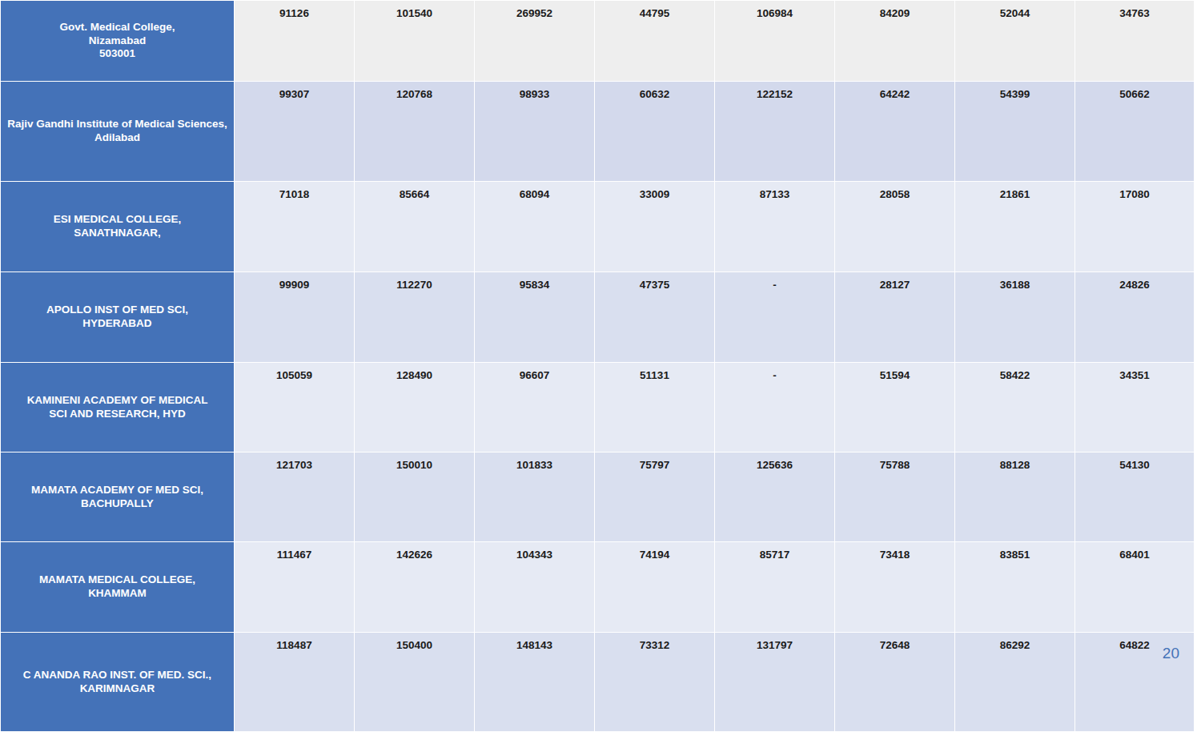| Govt. Medical College, Nizamabad 503001 | 91126 | 101540 | 269952 | 44795 | 106984 | 84209 | 52044 | 34763 |
| Rajiv Gandhi Institute of Medical Sciences, Adilabad | 99307 | 120768 | 98933 | 60632 | 122152 | 64242 | 54399 | 50662 |
| ESI MEDICAL COLLEGE, SANATHNAGAR, | 71018 | 85664 | 68094 | 33009 | 87133 | 28058 | 21861 | 17080 |
| APOLLO INST OF MED SCI, HYDERABAD | 99909 | 112270 | 95834 | 47375 | - | 28127 | 36188 | 24826 |
| KAMINENI ACADEMY OF MEDICAL SCI AND RESEARCH, HYD | 105059 | 128490 | 96607 | 51131 | - | 51594 | 58422 | 34351 |
| MAMATA ACADEMY OF MED SCI, BACHUPALLY | 121703 | 150010 | 101833 | 75797 | 125636 | 75788 | 88128 | 54130 |
| MAMATA MEDICAL COLLEGE, KHAMMAM | 111467 | 142626 | 104343 | 74194 | 85717 | 73418 | 83851 | 68401 |
| C ANANDA RAO INST. OF MED. SCI., KARIMNAGAR | 118487 | 150400 | 148143 | 73312 | 131797 | 72648 | 86292 | 64822 |
20